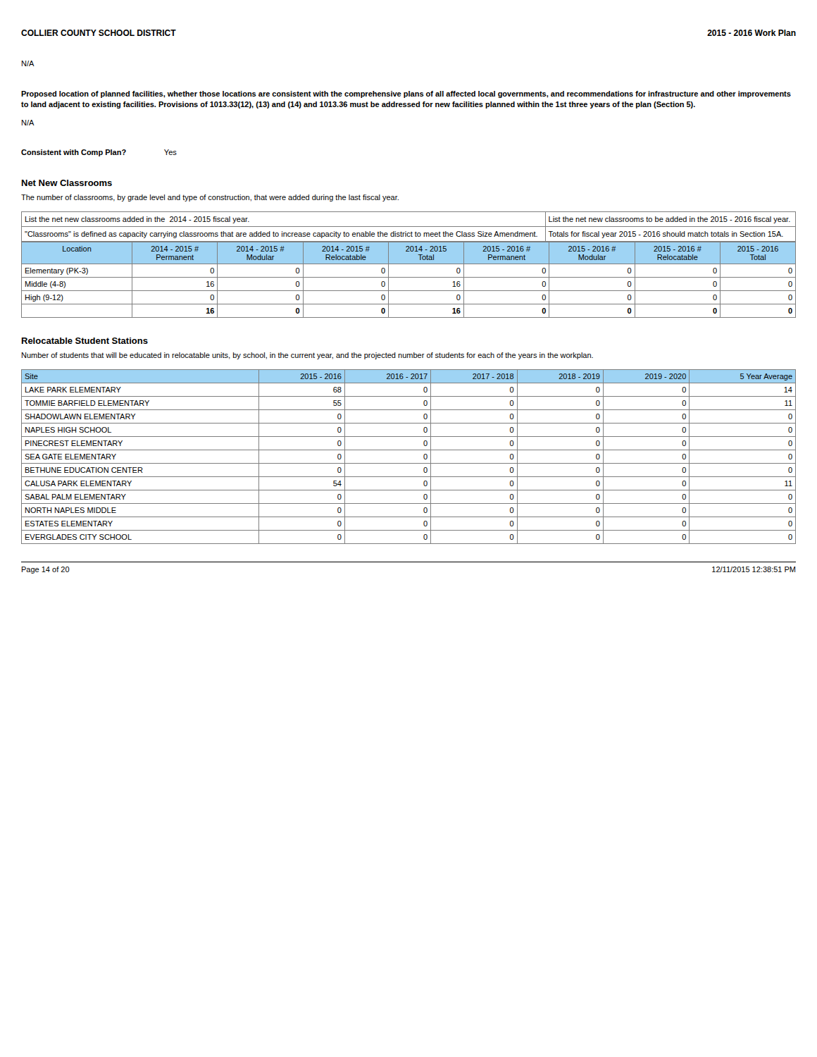COLLIER COUNTY SCHOOL DISTRICT
2015 - 2016 Work Plan
N/A
Proposed location of planned facilities, whether those locations are consistent with the comprehensive plans of all affected local governments, and recommendations for infrastructure and other improvements to land adjacent to existing facilities. Provisions of 1013.33(12), (13) and (14) and 1013.36 must be addressed for new facilities planned within the 1st three years of the plan (Section 5).
N/A
Consistent with Comp Plan? Yes
Net New Classrooms
The number of classrooms, by grade level and type of construction, that were added during the last fiscal year.
| List the net new classrooms added in the 2014 - 2015 fiscal year. | List the net new classrooms to be added in the 2015 - 2016 fiscal year. |
| "Classrooms" is defined as capacity carrying classrooms that are added to increase capacity to enable the district to meet the Class Size Amendment. | Totals for fiscal year 2015 - 2016 should match totals in Section 15A. |
| Location | 2014 - 2015 # Permanent | 2014 - 2015 # Modular | 2014 - 2015 # Relocatable | 2014 - 2015 Total | 2015 - 2016 # Permanent | 2015 - 2016 # Modular | 2015 - 2016 # Relocatable | 2015 - 2016 Total |
| --- | --- | --- | --- | --- | --- | --- | --- | --- |
| Elementary (PK-3) | 0 | 0 | 0 | 0 | 0 | 0 | 0 | 0 |
| Middle (4-8) | 16 | 0 | 0 | 16 | 0 | 0 | 0 | 0 |
| High (9-12) | 0 | 0 | 0 | 0 | 0 | 0 | 0 | 0 |
| | 16 | 0 | 0 | 16 | 0 | 0 | 0 | 0 |
Relocatable Student Stations
Number of students that will be educated in relocatable units, by school, in the current year, and the projected number of students for each of the years in the workplan.
| Site | 2015 - 2016 | 2016 - 2017 | 2017 - 2018 | 2018 - 2019 | 2019 - 2020 | 5 Year Average |
| --- | --- | --- | --- | --- | --- | --- |
| LAKE PARK ELEMENTARY | 68 | 0 | 0 | 0 | 0 | 14 |
| TOMMIE BARFIELD ELEMENTARY | 55 | 0 | 0 | 0 | 0 | 11 |
| SHADOWLAWN ELEMENTARY | 0 | 0 | 0 | 0 | 0 | 0 |
| NAPLES HIGH SCHOOL | 0 | 0 | 0 | 0 | 0 | 0 |
| PINECREST ELEMENTARY | 0 | 0 | 0 | 0 | 0 | 0 |
| SEA GATE ELEMENTARY | 0 | 0 | 0 | 0 | 0 | 0 |
| BETHUNE EDUCATION CENTER | 0 | 0 | 0 | 0 | 0 | 0 |
| CALUSA PARK ELEMENTARY | 54 | 0 | 0 | 0 | 0 | 11 |
| SABAL PALM ELEMENTARY | 0 | 0 | 0 | 0 | 0 | 0 |
| NORTH NAPLES MIDDLE | 0 | 0 | 0 | 0 | 0 | 0 |
| ESTATES ELEMENTARY | 0 | 0 | 0 | 0 | 0 | 0 |
| EVERGLADES CITY SCHOOL | 0 | 0 | 0 | 0 | 0 | 0 |
Page 14 of 20
12/11/2015 12:38:51 PM